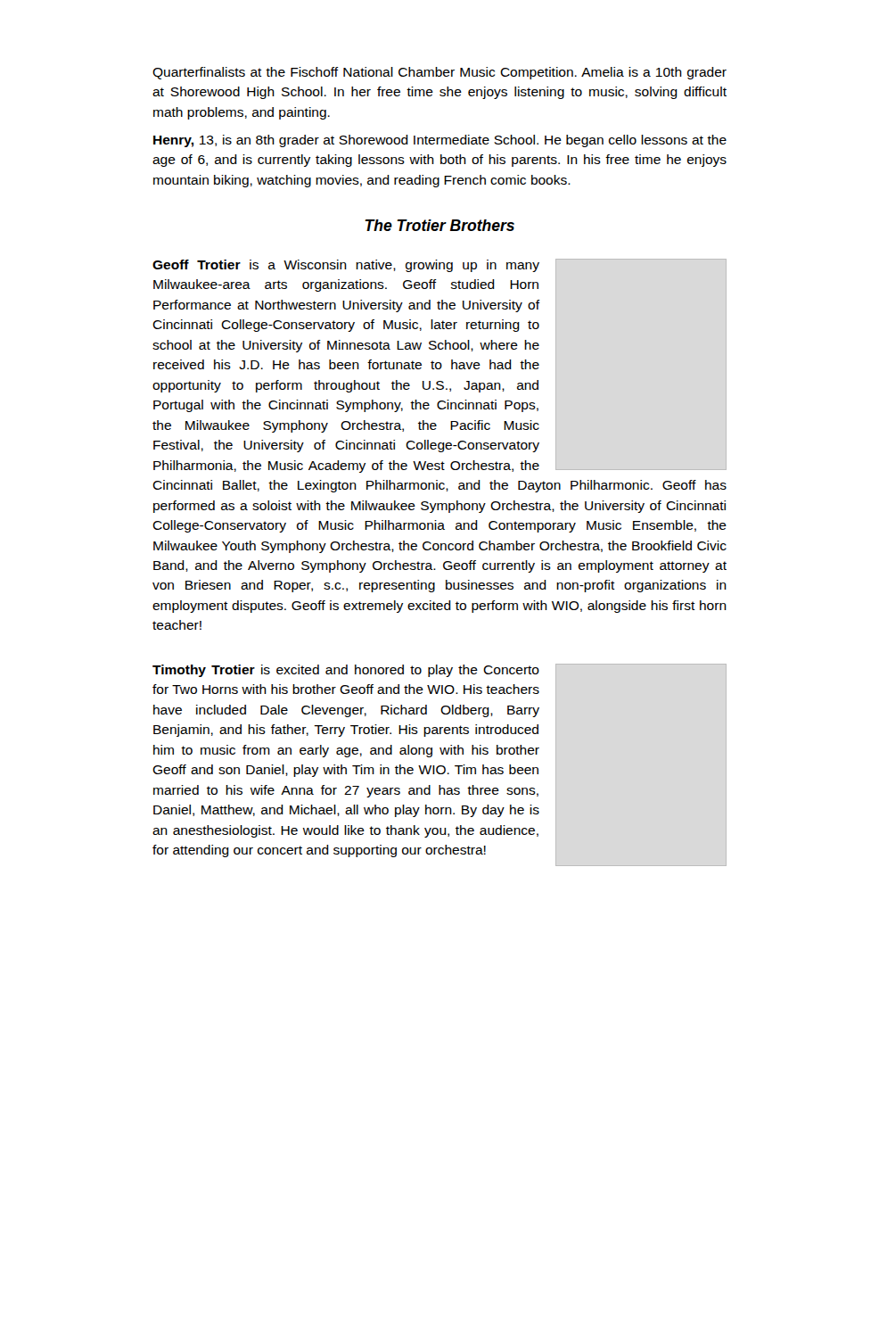Quarterfinalists at the Fischoff National Chamber Music Competition. Amelia is a 10th grader at Shorewood High School. In her free time she enjoys listening to music, solving difficult math problems, and painting.
Henry, 13, is an 8th grader at Shorewood Intermediate School. He began cello lessons at the age of 6, and is currently taking lessons with both of his parents. In his free time he enjoys mountain biking, watching movies, and reading French comic books.
The Trotier Brothers
Geoff Trotier is a Wisconsin native, growing up in many Milwaukee-area arts organizations. Geoff studied Horn Performance at Northwestern University and the University of Cincinnati College-Conservatory of Music, later returning to school at the University of Minnesota Law School, where he received his J.D. He has been fortunate to have had the opportunity to perform throughout the U.S., Japan, and Portugal with the Cincinnati Symphony, the Cincinnati Pops, the Milwaukee Symphony Orchestra, the Pacific Music Festival, the University of Cincinnati College-Conservatory Philharmonia, the Music Academy of the West Orchestra, the Cincinnati Ballet, the Lexington Philharmonic, and the Dayton Philharmonic. Geoff has performed as a soloist with the Milwaukee Symphony Orchestra, the University of Cincinnati College-Conservatory of Music Philharmonia and Contemporary Music Ensemble, the Milwaukee Youth Symphony Orchestra, the Concord Chamber Orchestra, the Brookfield Civic Band, and the Alverno Symphony Orchestra. Geoff currently is an employment attorney at von Briesen and Roper, s.c., representing businesses and non-profit organizations in employment disputes. Geoff is extremely excited to perform with WIO, alongside his first horn teacher!
Timothy Trotier is excited and honored to play the Concerto for Two Horns with his brother Geoff and the WIO. His teachers have included Dale Clevenger, Richard Oldberg, Barry Benjamin, and his father, Terry Trotier. His parents introduced him to music from an early age, and along with his brother Geoff and son Daniel, play with Tim in the WIO. Tim has been married to his wife Anna for 27 years and has three sons, Daniel, Matthew, and Michael, all who play horn. By day he is an anesthesiologist. He would like to thank you, the audience, for attending our concert and supporting our orchestra!